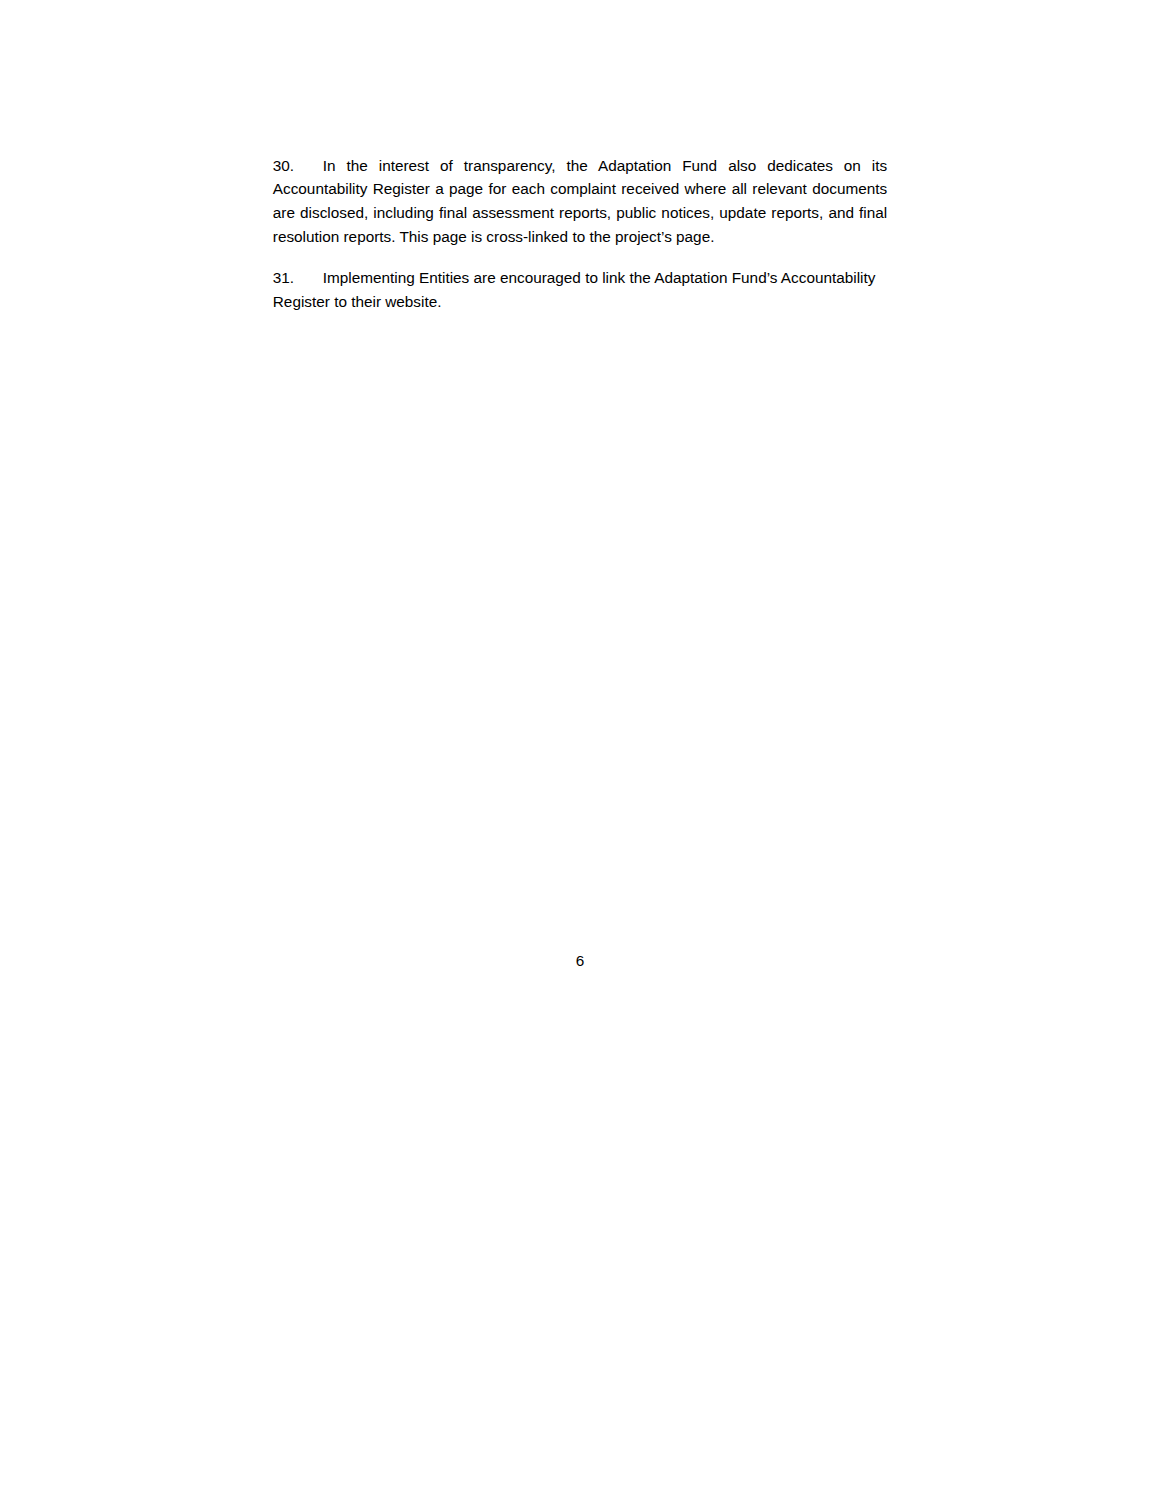30. In the interest of transparency, the Adaptation Fund also dedicates on its Accountability Register a page for each complaint received where all relevant documents are disclosed, including final assessment reports, public notices, update reports, and final resolution reports. This page is cross-linked to the project’s page.
31. Implementing Entities are encouraged to link the Adaptation Fund’s Accountability Register to their website.
6